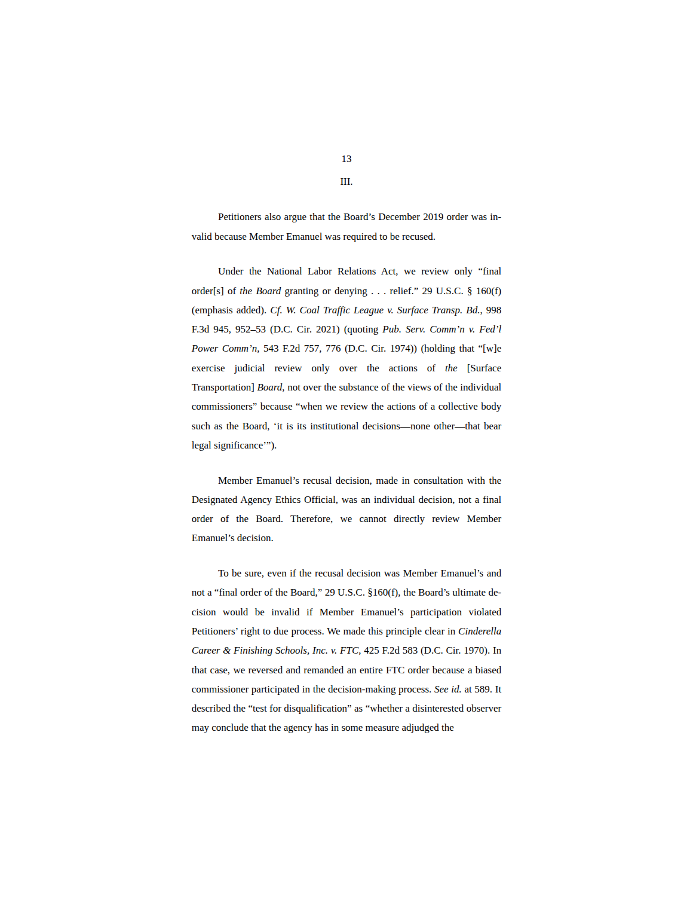13
III.
Petitioners also argue that the Board’s December 2019 order was invalid because Member Emanuel was required to be recused.
Under the National Labor Relations Act, we review only “final order[s] of the Board granting or denying . . . relief.” 29 U.S.C. § 160(f) (emphasis added). Cf. W. Coal Traffic League v. Surface Transp. Bd., 998 F.3d 945, 952–53 (D.C. Cir. 2021) (quoting Pub. Serv. Comm’n v. Fed’l Power Comm’n, 543 F.2d 757, 776 (D.C. Cir. 1974)) (holding that “[w]e exercise judicial review only over the actions of the [Surface Transportation] Board, not over the substance of the views of the individual commissioners” because “when we review the actions of a collective body such as the Board, ‘it is its institutional decisions—none other—that bear legal significance’”).
Member Emanuel’s recusal decision, made in consultation with the Designated Agency Ethics Official, was an individual decision, not a final order of the Board. Therefore, we cannot directly review Member Emanuel’s decision.
To be sure, even if the recusal decision was Member Emanuel’s and not a “final order of the Board,” 29 U.S.C. §160(f), the Board’s ultimate decision would be invalid if Member Emanuel’s participation violated Petitioners’ right to due process. We made this principle clear in Cinderella Career & Finishing Schools, Inc. v. FTC, 425 F.2d 583 (D.C. Cir. 1970). In that case, we reversed and remanded an entire FTC order because a biased commissioner participated in the decision-making process. See id. at 589. It described the “test for disqualification” as “whether a disinterested observer may conclude that the agency has in some measure adjudged the